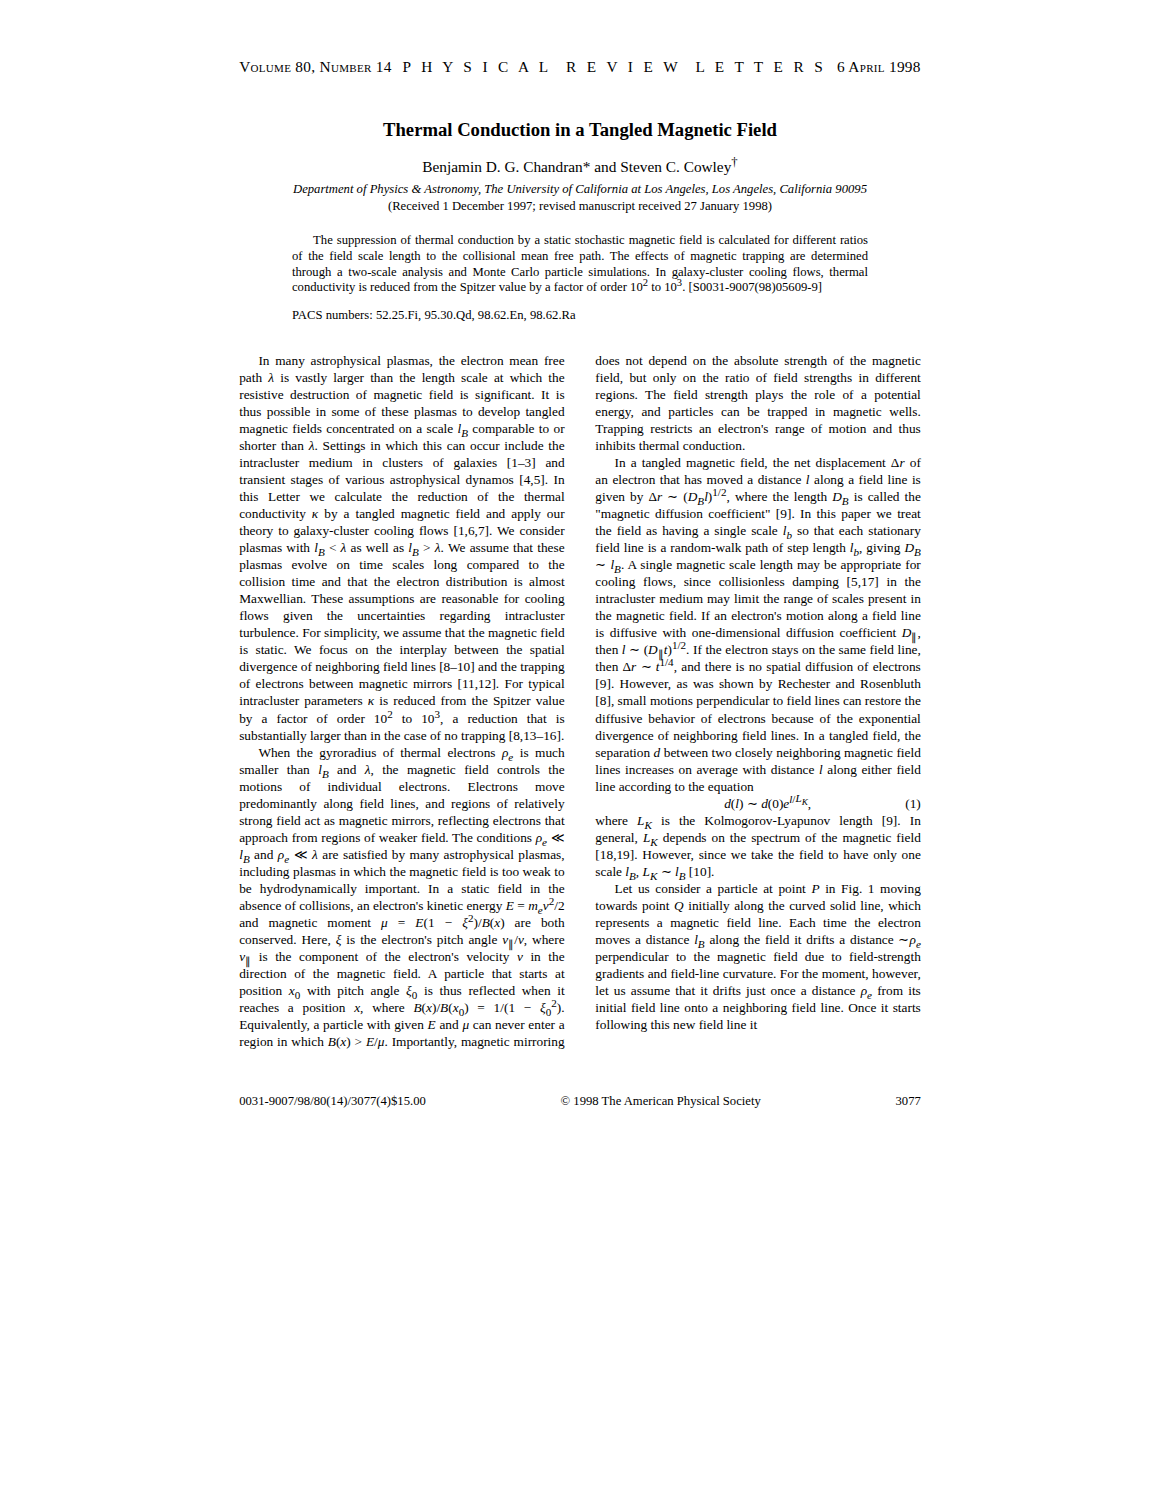Volume 80, Number 14
P H Y S I C A L R E V I E W L E T T E R S
6 April 1998
Thermal Conduction in a Tangled Magnetic Field
Benjamin D. G. Chandran* and Steven C. Cowley†
Department of Physics & Astronomy, The University of California at Los Angeles, Los Angeles, California 90095
(Received 1 December 1997; revised manuscript received 27 January 1998)
The suppression of thermal conduction by a static stochastic magnetic field is calculated for different ratios of the field scale length to the collisional mean free path. The effects of magnetic trapping are determined through a two-scale analysis and Monte Carlo particle simulations. In galaxy-cluster cooling flows, thermal conductivity is reduced from the Spitzer value by a factor of order 102 to 103. [S0031-9007(98)05609-9]
PACS numbers: 52.25.Fi, 95.30.Qd, 98.62.En, 98.62.Ra
In many astrophysical plasmas, the electron mean free path λ is vastly larger than the length scale at which the resistive destruction of magnetic field is significant. It is thus possible in some of these plasmas to develop tangled magnetic fields concentrated on a scale lB comparable to or shorter than λ. Settings in which this can occur include the intracluster medium in clusters of galaxies [1–3] and transient stages of various astrophysical dynamos [4,5]. In this Letter we calculate the reduction of the thermal conductivity κ by a tangled magnetic field and apply our theory to galaxy-cluster cooling flows [1,6,7]. We consider plasmas with lB < λ as well as lB > λ. We assume that these plasmas evolve on time scales long compared to the collision time and that the electron distribution is almost Maxwellian. These assumptions are reasonable for cooling flows given the uncertainties regarding intracluster turbulence. For simplicity, we assume that the magnetic field is static. We focus on the interplay between the spatial divergence of neighboring field lines [8–10] and the trapping of electrons between magnetic mirrors [11,12]. For typical intracluster parameters κ is reduced from the Spitzer value by a factor of order 102 to 103, a reduction that is substantially larger than in the case of no trapping [8,13–16].
When the gyroradius of thermal electrons ρe is much smaller than lB and λ, the magnetic field controls the motions of individual electrons. Electrons move predominantly along field lines, and regions of relatively strong field act as magnetic mirrors, reflecting electrons that approach from regions of weaker field. The conditions ρe ≪ lB and ρe ≪ λ are satisfied by many astrophysical plasmas, including plasmas in which the magnetic field is too weak to be hydrodynamically important. In a static field in the absence of collisions, an electron's kinetic energy E = mev2/2 and magnetic moment μ = E(1 − ξ2)/B(x) are both conserved. Here, ξ is the electron's pitch angle v∥/v, where v∥ is the component of the electron's velocity v in the direction of the magnetic field. A particle that starts at position x0 with pitch angle ξ0 is thus reflected when it reaches a position x, where B(x)/B(x0) = 1/(1 − ξ02). Equivalently, a particle with given E and μ can never enter a region in which B(x) > E/μ. Importantly, magnetic mirroring does not depend on the absolute strength of the magnetic field, but only on the ratio of field strengths in different regions. The field strength plays the role of a potential energy, and particles can be trapped in magnetic wells. Trapping restricts an electron's range of motion and thus inhibits thermal conduction.
In a tangled magnetic field, the net displacement Δr of an electron that has moved a distance l along a field line is given by Δr ∼ (DBl)1/2, where the length DB is called the "magnetic diffusion coefficient" [9]. In this paper we treat the field as having a single scale lb so that each stationary field line is a random-walk path of step length lb, giving DB ∼ lB. A single magnetic scale length may be appropriate for cooling flows, since collisionless damping [5,17] in the intracluster medium may limit the range of scales present in the magnetic field. If an electron's motion along a field line is diffusive with one-dimensional diffusion coefficient D∥, then l ∼ (D∥t)1/2. If the electron stays on the same field line, then Δr ∼ t1/4, and there is no spatial diffusion of electrons [9]. However, as was shown by Rechester and Rosenbluth [8], small motions perpendicular to field lines can restore the diffusive behavior of electrons because of the exponential divergence of neighboring field lines. In a tangled field, the separation d between two closely neighboring magnetic field lines increases on average with distance l along either field line according to the equation
d(l) ∼ d(0)el/LK, (1)
where LK is the Kolmogorov-Lyapunov length [9]. In general, LK depends on the spectrum of the magnetic field [18,19]. However, since we take the field to have only one scale lB, LK ∼ lB [10].
Let us consider a particle at point P in Fig. 1 moving towards point Q initially along the curved solid line, which represents a magnetic field line. Each time the electron moves a distance lB along the field it drifts a distance ∼ρe perpendicular to the magnetic field due to field-strength gradients and field-line curvature. For the moment, however, let us assume that it drifts just once a distance ρe from its initial field line onto a neighboring field line. Once it starts following this new field line it
0031-9007/98/80(14)/3077(4)$15.00
© 1998 The American Physical Society
3077